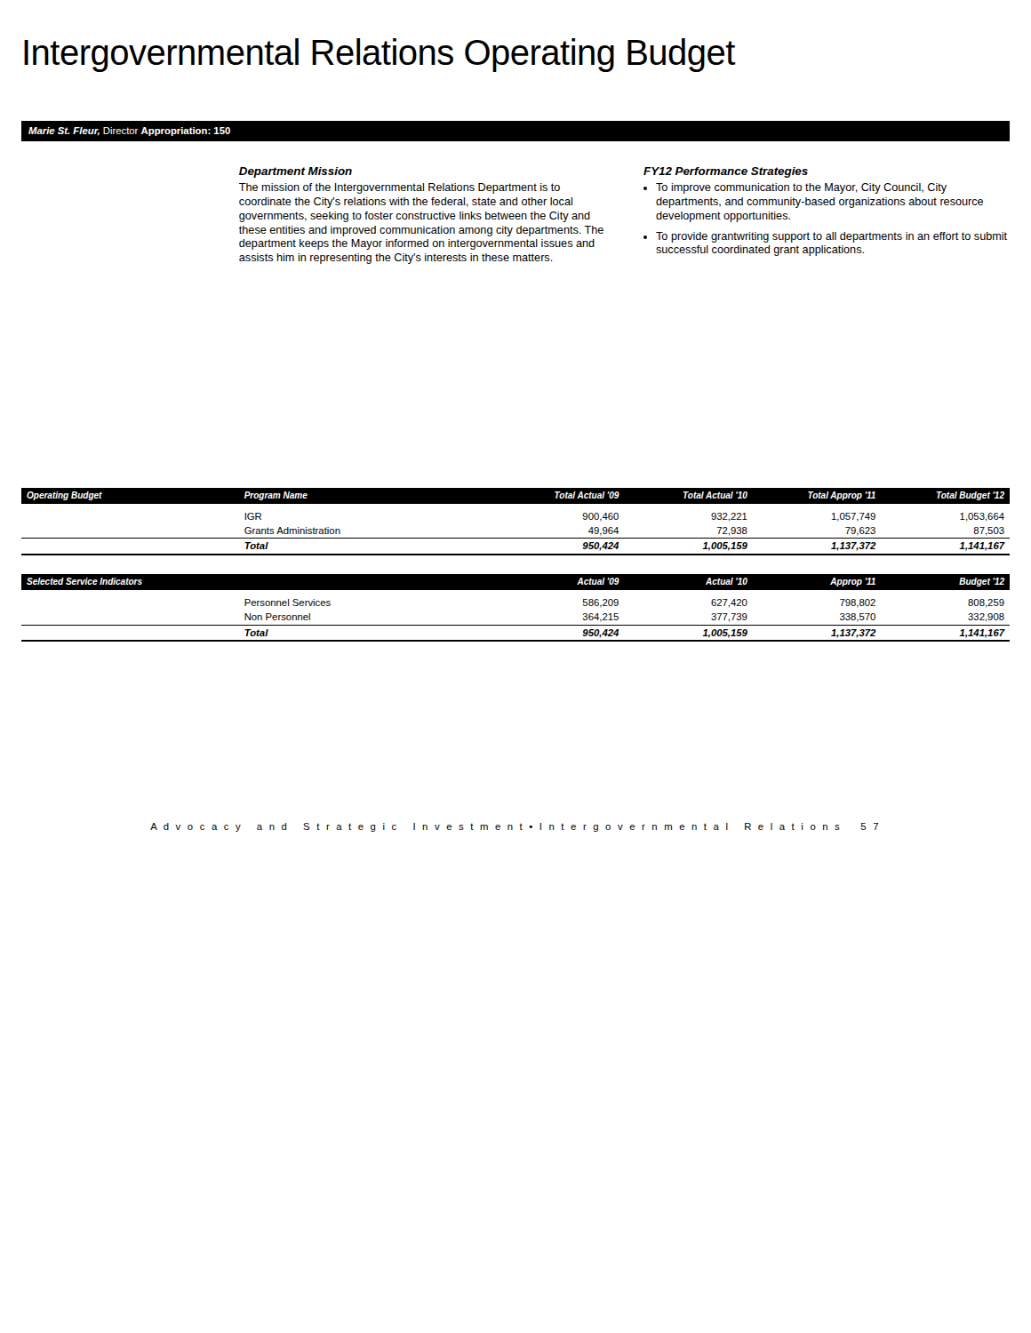Intergovernmental Relations Operating Budget
Marie St. Fleur, Director Appropriation: 150
Department Mission
The mission of the Intergovernmental Relations Department is to coordinate the City's relations with the federal, state and other local governments, seeking to foster constructive links between the City and these entities and improved communication among city departments. The department keeps the Mayor informed on intergovernmental issues and assists him in representing the City's interests in these matters.
FY12 Performance Strategies
To improve communication to the Mayor, City Council, City departments, and community-based organizations about resource development opportunities.
To provide grantwriting support to all departments in an effort to submit successful coordinated grant applications.
| Operating Budget | Program Name | Total Actual '09 | Total Actual '10 | Total Approp '11 | Total Budget '12 |
| | IGR | 900,460 | 932,221 | 1,057,749 | 1,053,664 |
| | Grants Administration | 49,964 | 72,938 | 79,623 | 87,503 |
| | Total | 950,424 | 1,005,159 | 1,137,372 | 1,141,167 |
| Selected Service Indicators | | Actual '09 | Actual '10 | Approp '11 | Budget '12 |
| | Personnel Services | 586,209 | 627,420 | 798,802 | 808,259 |
| | Non Personnel | 364,215 | 377,739 | 338,570 | 332,908 |
| | Total | 950,424 | 1,005,159 | 1,137,372 | 1,141,167 |
A d v o c a c y a n d S t r a t e g i c I n v e s t m e n t • I n t e r g o v e r n m e n t a l R e l a t i o n s 5 7